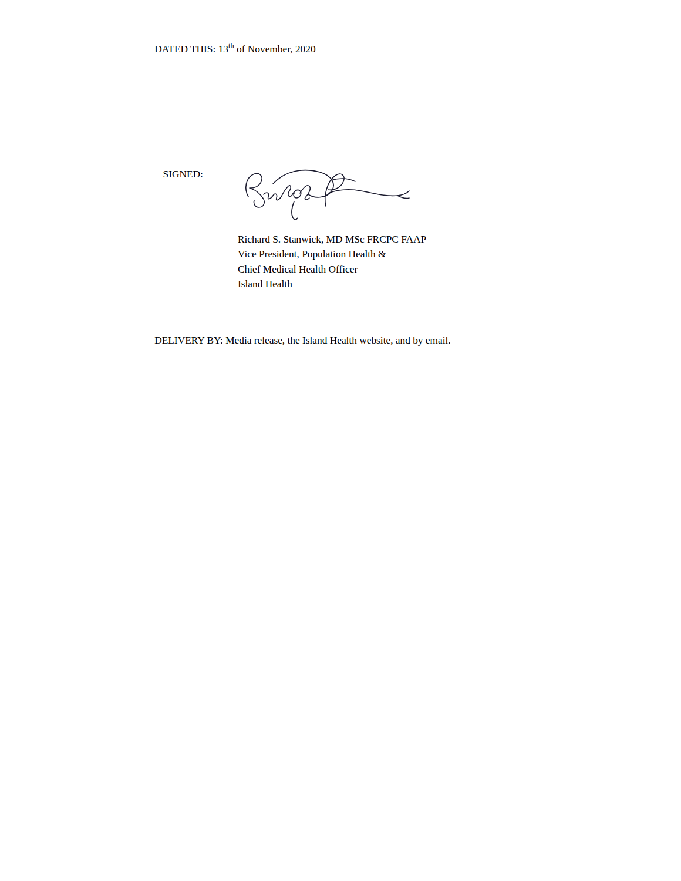DATED THIS: 13th of November, 2020
SIGNED:
Richard S. Stanwick, MD MSc FRCPC FAAP
Vice President, Population Health &
Chief Medical Health Officer
Island Health
DELIVERY BY: Media release, the Island Health website, and by email.